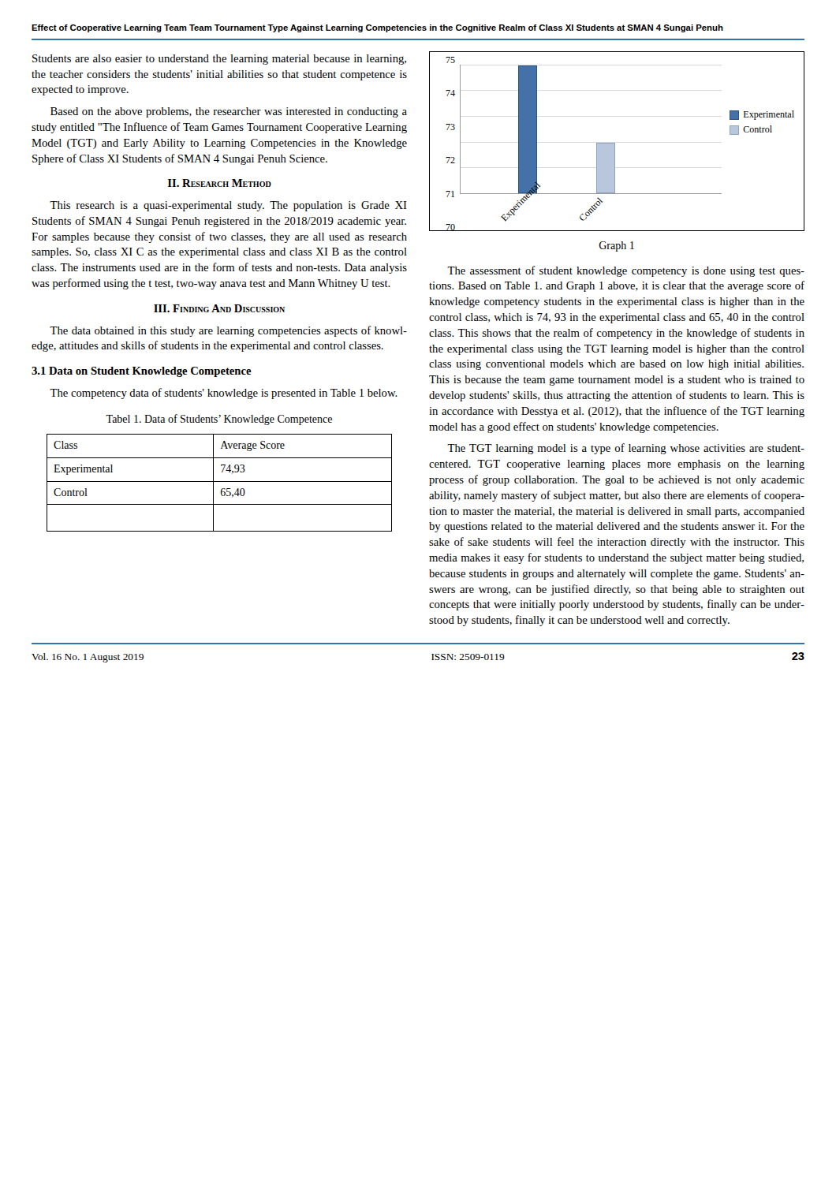Effect of Cooperative Learning Team Team Tournament Type Against Learning Competencies in the Cognitive Realm of Class XI Students at SMAN 4 Sungai Penuh
Students are also easier to understand the learning material because in learning, the teacher considers the students' initial abilities so that student competence is expected to improve.
Based on the above problems, the researcher was interested in conducting a study entitled "The Influence of Team Games Tournament Cooperative Learning Model (TGT) and Early Ability to Learning Competencies in the Knowledge Sphere of Class XI Students of SMAN 4 Sungai Penuh Science.
II. Research Method
This research is a quasi-experimental study. The population is Grade XI Students of SMAN 4 Sungai Penuh registered in the 2018/2019 academic year. For samples because they consist of two classes, they are all used as research samples. So, class XI C as the experimental class and class XI B as the control class. The instruments used are in the form of tests and non-tests. Data analysis was performed using the t test, two-way anava test and Mann Whitney U test.
III. Finding And Discussion
The data obtained in this study are learning competencies aspects of knowledge, attitudes and skills of students in the experimental and control classes.
3.1 Data on Student Knowledge Competence
The competency data of students' knowledge is presented in Table 1 below.
Tabel 1. Data of Students’ Knowledge Competence
| Class | Average Score |
| Experimental | 74,93 |
| Control | 65,40 |
75 74 73 72 71 70
Experimental
Control
Experimental Control
Graph 1
The assessment of student knowledge competency is done using test questions. Based on Table 1. and Graph 1 above, it is clear that the average score of knowledge competency students in the experimental class is higher than in the control class, which is 74, 93 in the experimental class and 65, 40 in the control class. This shows that the realm of competency in the knowledge of students in the experimental class using the TGT learning model is higher than the control class using conventional models which are based on low high initial abilities. This is because the team game tournament model is a student who is trained to develop students' skills, thus attracting the attention of students to learn. This is in accordance with Desstya et al. (2012), that the influence of the TGT learning model has a good effect on students' knowledge competencies.
The TGT learning model is a type of learning whose activities are student-centered. TGT cooperative learning places more emphasis on the learning process of group collaboration. The goal to be achieved is not only academic ability, namely mastery of subject matter, but also there are elements of cooperation to master the material, the material is delivered in small parts, accompanied by questions related to the material delivered and the students answer it. For the sake of sake students will feel the interaction directly with the instructor. This media makes it easy for students to understand the subject matter being studied, because students in groups and alternately will complete the game. Students' answers are wrong, can be justified directly, so that being able to straighten out concepts that were initially poorly understood by students, finally can be understood by students, finally it can be understood well and correctly.
Vol. 16 No. 1 August 2019
ISSN: 2509-0119
23